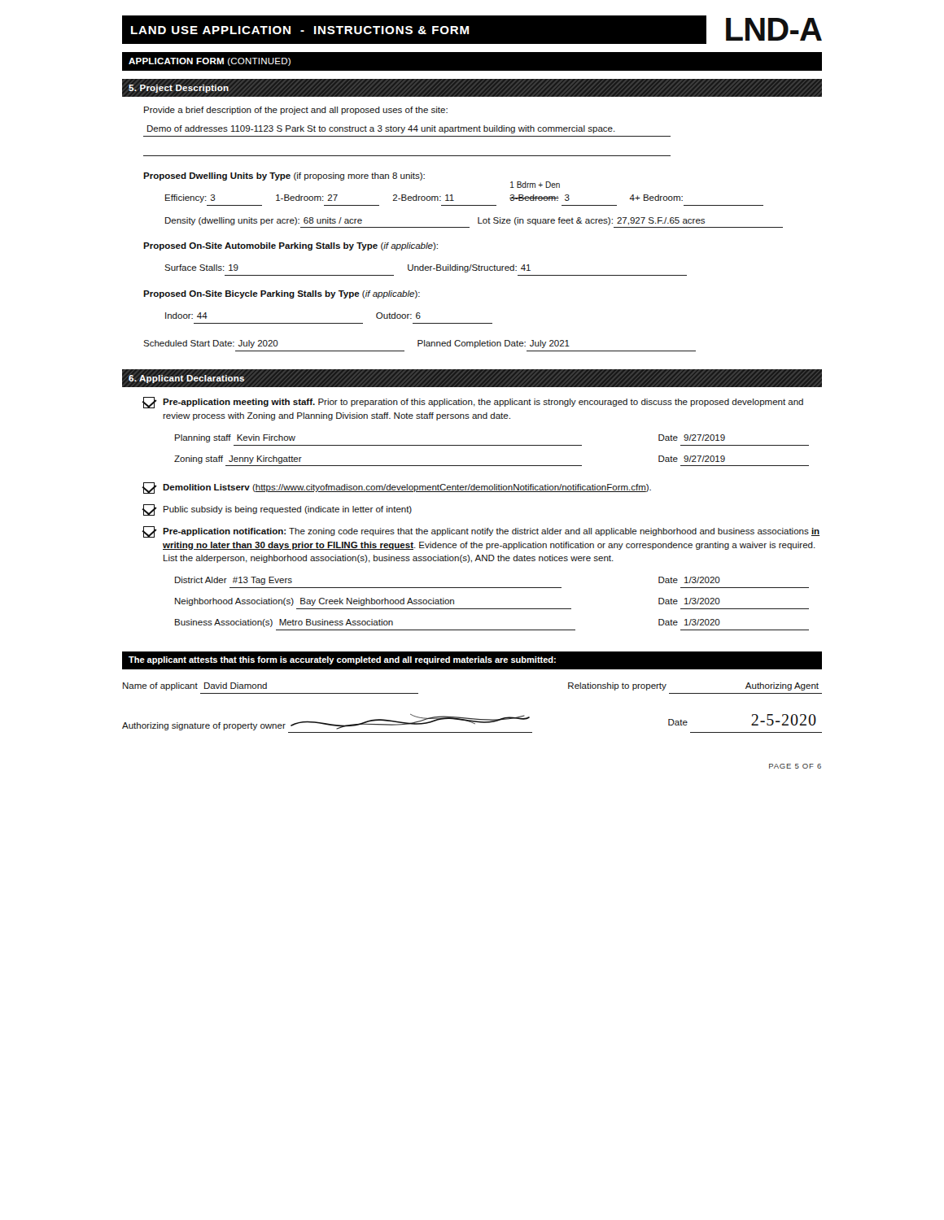Land Use Application - Instructions & Form
LND-A
APPLICATION FORM (CONTINUED)
5. Project Description
Provide a brief description of the project and all proposed uses of the site:
Demo of addresses 1109-1123 S Park St to construct a 3 story 44 unit apartment building with commercial space.
Proposed Dwelling Units by Type (if proposing more than 8 units):
Efficiency:3 1-Bedroom:27 2-Bedroom:11 1 Bdrm + Den 3-Bedroom: 3 4+ Bedroom:
Density (dwelling units per acre):68 units / acre Lot Size (in square feet & acres):27,927 S.F./.65 acres
Proposed On-Site Automobile Parking Stalls by Type (if applicable):
Surface Stalls:19 Under-Building/Structured:41
Proposed On-Site Bicycle Parking Stalls by Type (if applicable):
Indoor:44 Outdoor:6
Scheduled Start Date:July 2020 Planned Completion Date:July 2021
6. Applicant Declarations
Pre-application meeting with staff. Prior to preparation of this application, the applicant is strongly encouraged to discuss the proposed development and review process with Zoning and Planning Division staff. Note staff persons and date.
Planning staff Kevin Firchow
Date 9/27/2019
Zoning staff Jenny Kirchgatter
Date 9/27/2019
Demolition Listserv (https://www.cityofmadison.com/developmentCenter/demolitionNotification/notificationForm.cfm).
Public subsidy is being requested (indicate in letter of intent)
Pre-application notification: The zoning code requires that the applicant notify the district alder and all applicable neighborhood and business associations in writing no later than 30 days prior to FILING this request. Evidence of the pre-application notification or any correspondence granting a waiver is required. List the alderperson, neighborhood association(s), business association(s), AND the dates notices were sent.
District Alder #13 Tag Evers
Date 1/3/2020
Neighborhood Association(s) Bay Creek Neighborhood Association
Date 1/3/2020
Business Association(s) Metro Business Association
Date 1/3/2020
The applicant attests that this form is accurately completed and all required materials are submitted:
Name of applicant David Diamond
Relationship to property Authorizing Agent
Authorizing signature of property owner
Date 2-5-2020
PAGE 5 OF 6